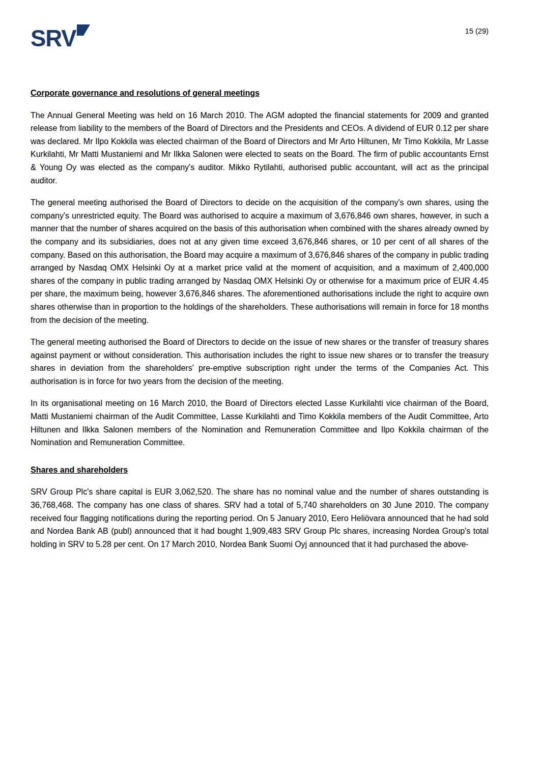SRV 15 (29)
Corporate governance and resolutions of general meetings
The Annual General Meeting was held on 16 March 2010. The AGM adopted the financial statements for 2009 and granted release from liability to the members of the Board of Directors and the Presidents and CEOs. A dividend of EUR 0.12 per share was declared. Mr Ilpo Kokkila was elected chairman of the Board of Directors and Mr Arto Hiltunen, Mr Timo Kokkila, Mr Lasse Kurkilahti, Mr Matti Mustaniemi and Mr Ilkka Salonen were elected to seats on the Board. The firm of public accountants Ernst & Young Oy was elected as the company's auditor. Mikko Rytilahti, authorised public accountant, will act as the principal auditor.
The general meeting authorised the Board of Directors to decide on the acquisition of the company's own shares, using the company's unrestricted equity. The Board was authorised to acquire a maximum of 3,676,846 own shares, however, in such a manner that the number of shares acquired on the basis of this authorisation when combined with the shares already owned by the company and its subsidiaries, does not at any given time exceed 3,676,846 shares, or 10 per cent of all shares of the company. Based on this authorisation, the Board may acquire a maximum of 3,676,846 shares of the company in public trading arranged by Nasdaq OMX Helsinki Oy at a market price valid at the moment of acquisition, and a maximum of 2,400,000 shares of the company in public trading arranged by Nasdaq OMX Helsinki Oy or otherwise for a maximum price of EUR 4.45 per share, the maximum being, however 3,676,846 shares. The aforementioned authorisations include the right to acquire own shares otherwise than in proportion to the holdings of the shareholders. These authorisations will remain in force for 18 months from the decision of the meeting.
The general meeting authorised the Board of Directors to decide on the issue of new shares or the transfer of treasury shares against payment or without consideration. This authorisation includes the right to issue new shares or to transfer the treasury shares in deviation from the shareholders' pre-emptive subscription right under the terms of the Companies Act. This authorisation is in force for two years from the decision of the meeting.
In its organisational meeting on 16 March 2010, the Board of Directors elected Lasse Kurkilahti vice chairman of the Board, Matti Mustaniemi chairman of the Audit Committee, Lasse Kurkilahti and Timo Kokkila members of the Audit Committee, Arto Hiltunen and Ilkka Salonen members of the Nomination and Remuneration Committee and Ilpo Kokkila chairman of the Nomination and Remuneration Committee.
Shares and shareholders
SRV Group Plc's share capital is EUR 3,062,520. The share has no nominal value and the number of shares outstanding is 36,768,468. The company has one class of shares. SRV had a total of 5,740 shareholders on 30 June 2010. The company received four flagging notifications during the reporting period. On 5 January 2010, Eero Heliövara announced that he had sold and Nordea Bank AB (publ) announced that it had bought 1,909,483 SRV Group Plc shares, increasing Nordea Group's total holding in SRV to 5.28 per cent. On 17 March 2010, Nordea Bank Suomi Oyj announced that it had purchased the above-